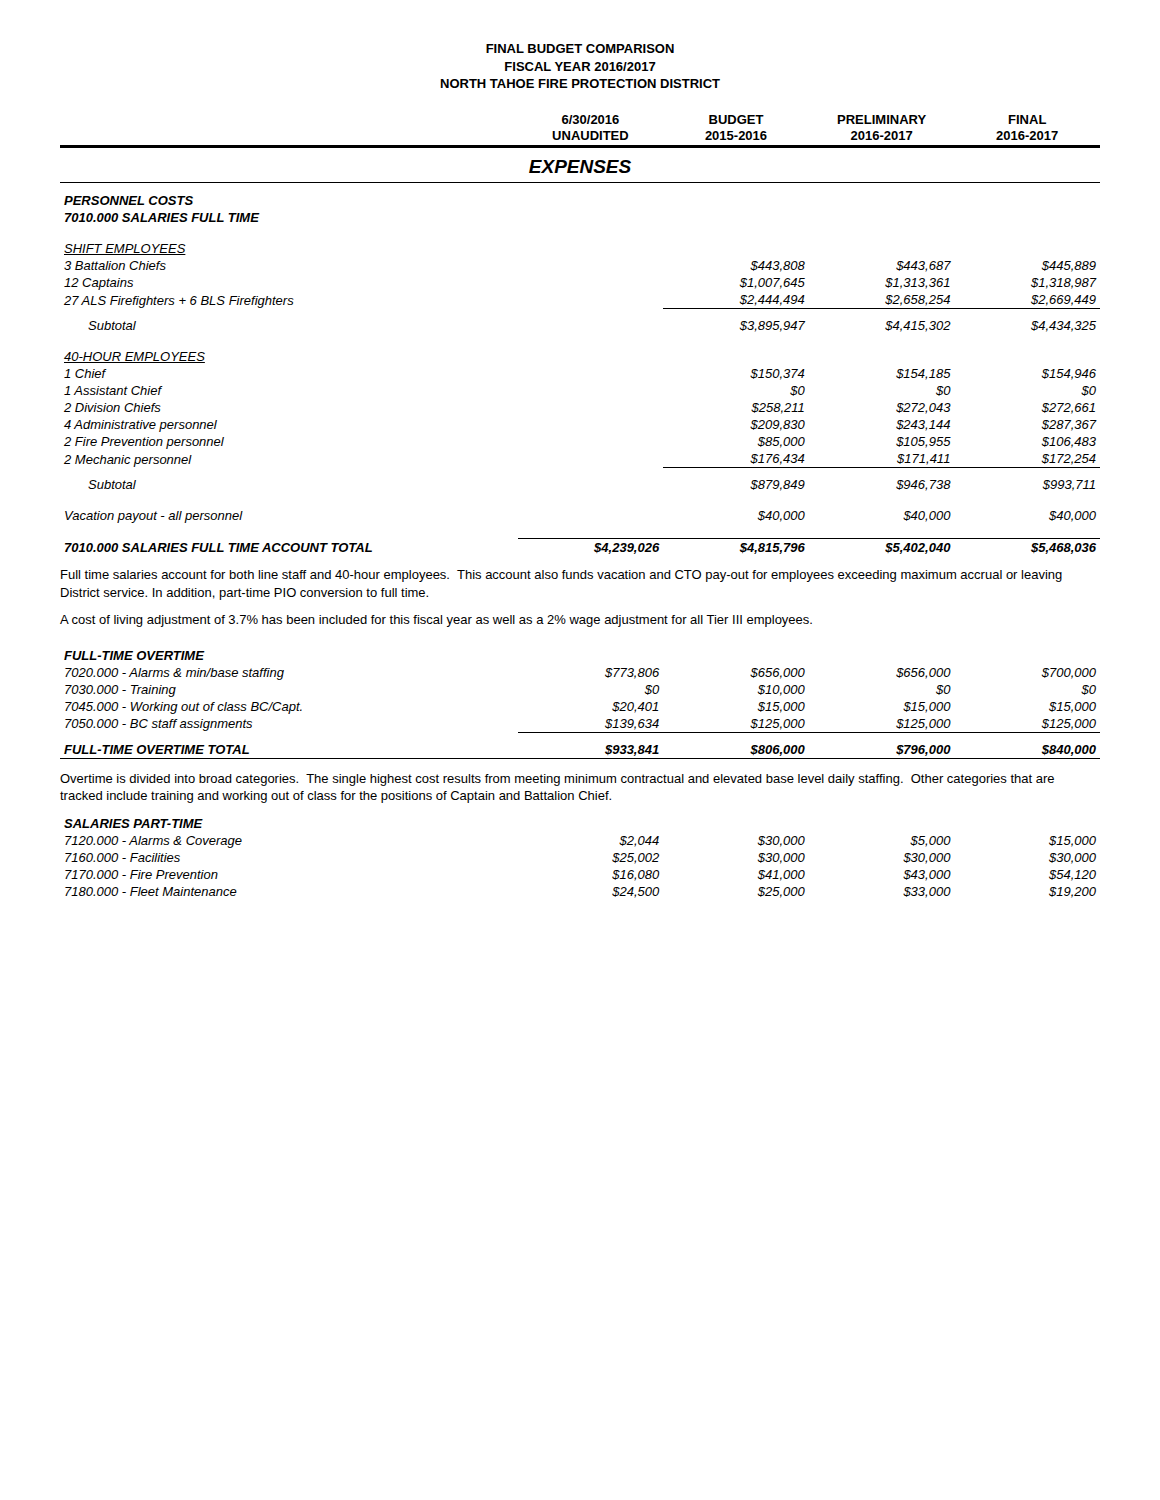FINAL BUDGET COMPARISON
FISCAL YEAR 2016/2017
NORTH TAHOE FIRE PROTECTION DISTRICT
| | 6/30/2016 UNAUDITED | BUDGET 2015-2016 | PRELIMINARY 2016-2017 | FINAL 2016-2017 |
| EXPENSES |
| PERSONNEL COSTS | |
| 7010.000 SALARIES FULL TIME | |
| SHIFT EMPLOYEES | |
| 3 Battalion Chiefs | | $443,808 | $443,687 | $445,889 |
| 12 Captains | | $1,007,645 | $1,313,361 | $1,318,987 |
| 27 ALS Firefighters + 6 BLS Firefighters | | $2,444,494 | $2,658,254 | $2,669,449 |
| Subtotal | | $3,895,947 | $4,415,302 | $4,434,325 |
| 40-HOUR EMPLOYEES | |
| 1 Chief | | $150,374 | $154,185 | $154,946 |
| 1 Assistant Chief | | $0 | $0 | $0 |
| 2 Division Chiefs | | $258,211 | $272,043 | $272,661 |
| 4 Administrative personnel | | $209,830 | $243,144 | $287,367 |
| 2 Fire Prevention personnel | | $85,000 | $105,955 | $106,483 |
| 2 Mechanic personnel | | $176,434 | $171,411 | $172,254 |
| Subtotal | | $879,849 | $946,738 | $993,711 |
| Vacation payout - all personnel | | $40,000 | $40,000 | $40,000 |
| 7010.000 SALARIES FULL TIME ACCOUNT TOTAL | $4,239,026 | $4,815,796 | $5,402,040 | $5,468,036 |
Full time salaries account for both line staff and 40-hour employees. This account also funds vacation and CTO pay-out for employees exceeding maximum accrual or leaving District service. In addition, part-time PIO conversion to full time.
A cost of living adjustment of 3.7% has been included for this fiscal year as well as a 2% wage adjustment for all Tier III employees.
| FULL-TIME OVERTIME | | | | |
| 7020.000 - Alarms & min/base staffing | $773,806 | $656,000 | $656,000 | $700,000 |
| 7030.000 - Training | $0 | $10,000 | $0 | $0 |
| 7045.000 - Working out of class BC/Capt. | $20,401 | $15,000 | $15,000 | $15,000 |
| 7050.000 - BC staff assignments | $139,634 | $125,000 | $125,000 | $125,000 |
| FULL-TIME OVERTIME TOTAL | $933,841 | $806,000 | $796,000 | $840,000 |
Overtime is divided into broad categories. The single highest cost results from meeting minimum contractual and elevated base level daily staffing. Other categories that are tracked include training and working out of class for the positions of Captain and Battalion Chief.
| SALARIES PART-TIME | | | | |
| 7120.000 - Alarms & Coverage | $2,044 | $30,000 | $5,000 | $15,000 |
| 7160.000 - Facilities | $25,002 | $30,000 | $30,000 | $30,000 |
| 7170.000 - Fire Prevention | $16,080 | $41,000 | $43,000 | $54,120 |
| 7180.000 - Fleet Maintenance | $24,500 | $25,000 | $33,000 | $19,200 |